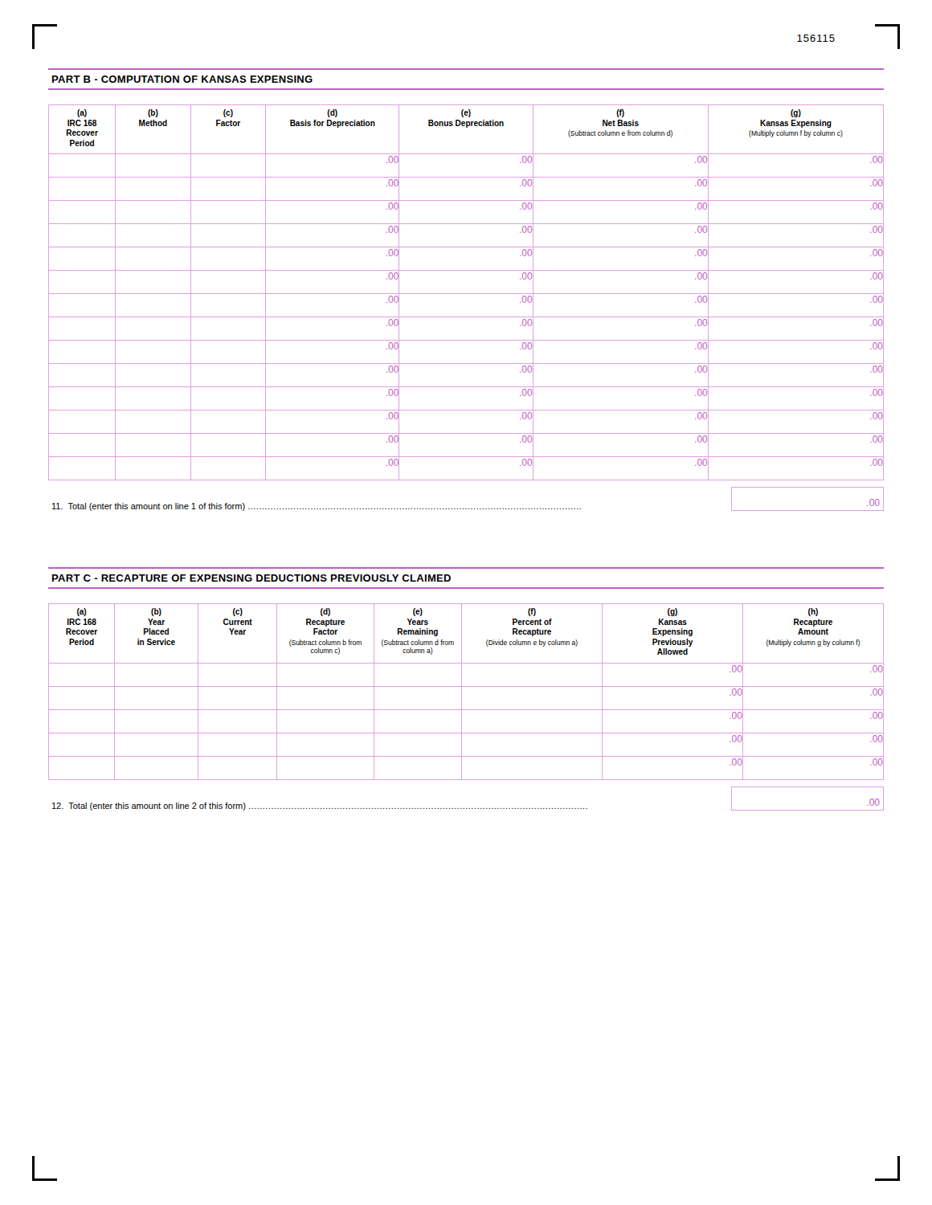156115
PART B - COMPUTATION OF KANSAS EXPENSING
| (a) IRC 168 Recover Period | (b) Method | (c) Factor | (d) Basis for Depreciation | (e) Bonus Depreciation | (f) Net Basis (Subtract column e from column d) | (g) Kansas Expensing (Multiply column f by column c) |
| --- | --- | --- | --- | --- | --- | --- |
| | | | .00 | .00 | .00 | .00 |
| | | | .00 | .00 | .00 | .00 |
| | | | .00 | .00 | .00 | .00 |
| | | | .00 | .00 | .00 | .00 |
| | | | .00 | .00 | .00 | .00 |
| | | | .00 | .00 | .00 | .00 |
| | | | .00 | .00 | .00 | .00 |
| | | | .00 | .00 | .00 | .00 |
| | | | .00 | .00 | .00 | .00 |
| | | | .00 | .00 | .00 | .00 |
| | | | .00 | .00 | .00 | .00 |
| | | | .00 | .00 | .00 | .00 |
| | | | .00 | .00 | .00 | .00 |
| | | | .00 | .00 | .00 | .00 |
11. Total (enter this amount on line 1 of this form) .....................................................................................................................
.00
PART C - RECAPTURE OF EXPENSING DEDUCTIONS PREVIOUSLY CLAIMED
| (a) IRC 168 Recover Period | (b) Year Placed in Service | (c) Current Year | (d) Recapture Factor (Subtract column b from column c) | (e) Years Remaining (Subtract column d from column a) | (f) Percent of Recapture (Divide column e by column a) | (g) Kansas Expensing Previously Allowed | (h) Recapture Amount (Multiply column g by column f) |
| --- | --- | --- | --- | --- | --- | --- | --- |
| | | | | | | .00 | .00 |
| | | | | | | .00 | .00 |
| | | | | | | .00 | .00 |
| | | | | | | .00 | .00 |
| | | | | | | .00 | .00 |
12. Total (enter this amount on line 2 of this form) .......................................................................................................................
.00